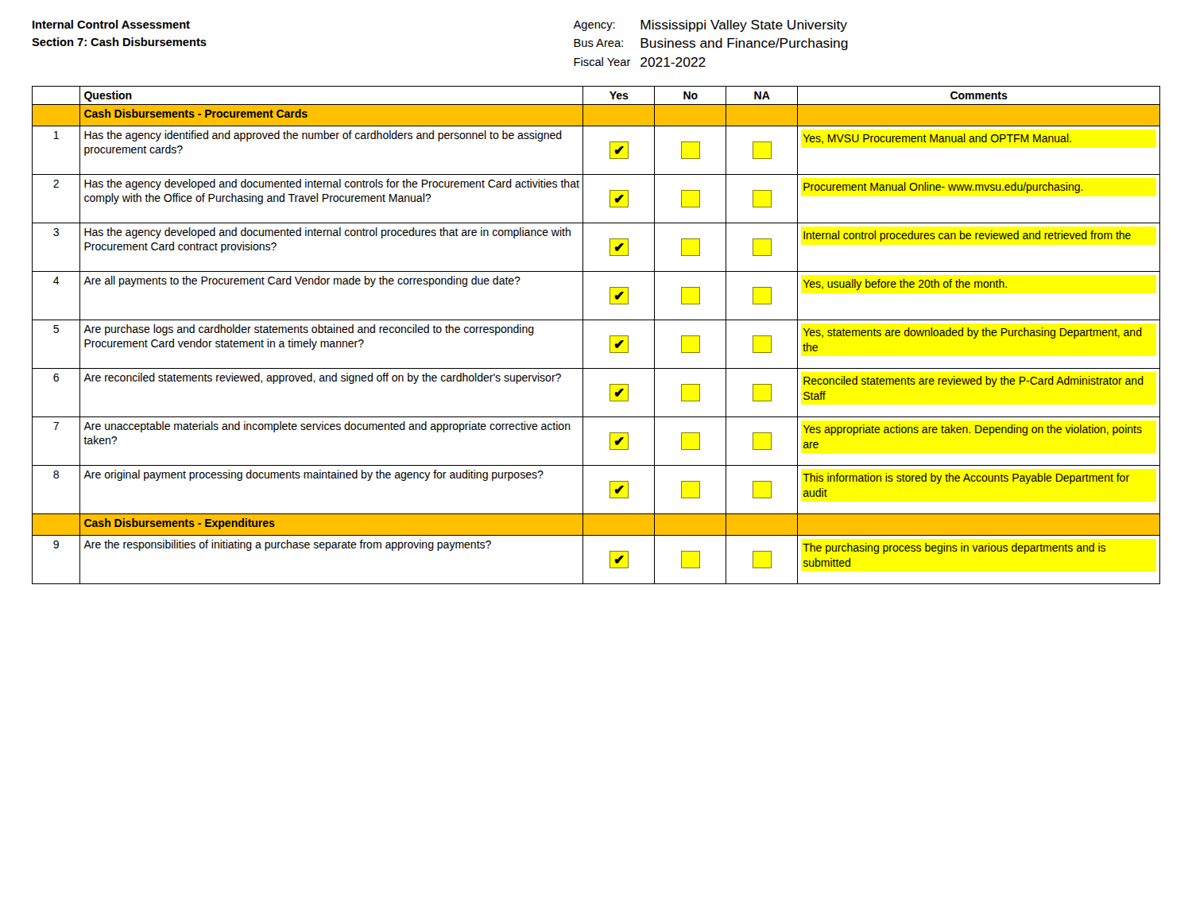Internal Control Assessment
Section 7: Cash Disbursements
Agency:
Bus Area:
Fiscal Year
Mississippi Valley State University
Business and Finance/Purchasing
2021-2022
| | Question | Yes | No | NA | Comments |
| --- | --- | --- | --- | --- | --- |
| | Cash Disbursements - Procurement Cards | | | | |
| 1 | Has the agency identified and approved the number of cardholders and personnel to be assigned procurement cards? | ✔ | | | Yes, MVSU Procurement Manual and OPTFM Manual. |
| 2 | Has the agency developed and documented internal controls for the Procurement Card activities that comply with the Office of Purchasing and Travel Procurement Manual? | ✔ | | | Procurement Manual Online- www.mvsu.edu/purchasing. |
| 3 | Has the agency developed and documented internal control procedures that are in compliance with Procurement Card contract provisions? | ✔ | | | Internal control procedures can be reviewed and retrieved from the |
| 4 | Are all payments to the Procurement Card Vendor made by the corresponding due date? | ✔ | | | Yes, usually before the 20th of the month. |
| 5 | Are purchase logs and cardholder statements obtained and reconciled to the corresponding Procurement Card vendor statement in a timely manner? | ✔ | | | Yes, statements are downloaded by the Purchasing Department, and the |
| 6 | Are reconciled statements reviewed, approved, and signed off on by the cardholder's supervisor? | ✔ | | | Reconciled statements are reviewed by the P-Card Administrator and Staff |
| 7 | Are unacceptable materials and incomplete services documented and appropriate corrective action taken? | ✔ | | | Yes appropriate actions are taken. Depending on the violation, points are |
| 8 | Are original payment processing documents maintained by the agency for auditing purposes? | ✔ | | | This information is stored by the Accounts Payable Department for audit |
| | Cash Disbursements - Expenditures | | | | |
| 9 | Are the responsibilities of initiating a purchase separate from approving payments? | ✔ | | | The purchasing process begins in various departments and is submitted |